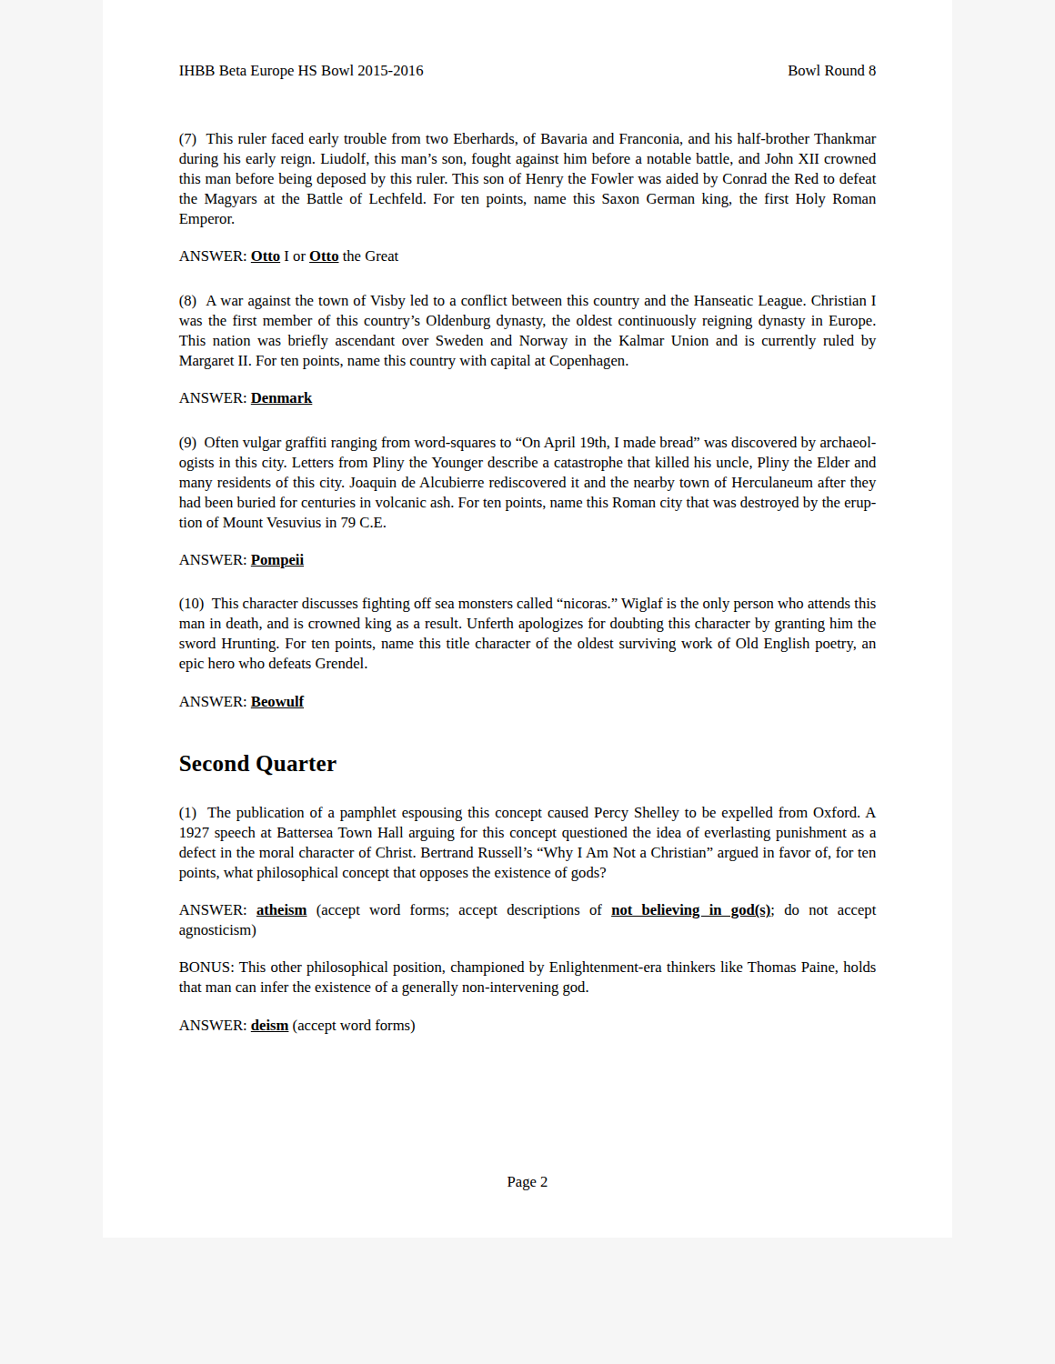IHBB Beta Europe HS Bowl 2015-2016 Bowl Round 8
(7) This ruler faced early trouble from two Eberhards, of Bavaria and Franconia, and his half-brother Thankmar during his early reign. Liudolf, this man’s son, fought against him before a notable battle, and John XII crowned this man before being deposed by this ruler. This son of Henry the Fowler was aided by Conrad the Red to defeat the Magyars at the Battle of Lechfeld. For ten points, name this Saxon German king, the first Holy Roman Emperor.
ANSWER: Otto I or Otto the Great
(8) A war against the town of Visby led to a conflict between this country and the Hanseatic League. Christian I was the first member of this country’s Oldenburg dynasty, the oldest continuously reigning dynasty in Europe. This nation was briefly ascendant over Sweden and Norway in the Kalmar Union and is currently ruled by Margaret II. For ten points, name this country with capital at Copenhagen.
ANSWER: Denmark
(9) Often vulgar graffiti ranging from word-squares to “On April 19th, I made bread” was discovered by archaeologists in this city. Letters from Pliny the Younger describe a catastrophe that killed his uncle, Pliny the Elder and many residents of this city. Joaquin de Alcubierre rediscovered it and the nearby town of Herculaneum after they had been buried for centuries in volcanic ash. For ten points, name this Roman city that was destroyed by the eruption of Mount Vesuvius in 79 C.E.
ANSWER: Pompeii
(10) This character discusses fighting off sea monsters called “nicoras.” Wiglaf is the only person who attends this man in death, and is crowned king as a result. Unferth apologizes for doubting this character by granting him the sword Hrunting. For ten points, name this title character of the oldest surviving work of Old English poetry, an epic hero who defeats Grendel.
ANSWER: Beowulf
Second Quarter
(1) The publication of a pamphlet espousing this concept caused Percy Shelley to be expelled from Oxford. A 1927 speech at Battersea Town Hall arguing for this concept questioned the idea of everlasting punishment as a defect in the moral character of Christ. Bertrand Russell’s “Why I Am Not a Christian” argued in favor of, for ten points, what philosophical concept that opposes the existence of gods?
ANSWER: atheism (accept word forms; accept descriptions of not believing in god(s); do not accept agnosticism)
BONUS: This other philosophical position, championed by Enlightenment-era thinkers like Thomas Paine, holds that man can infer the existence of a generally non-intervening god.
ANSWER: deism (accept word forms)
Page 2